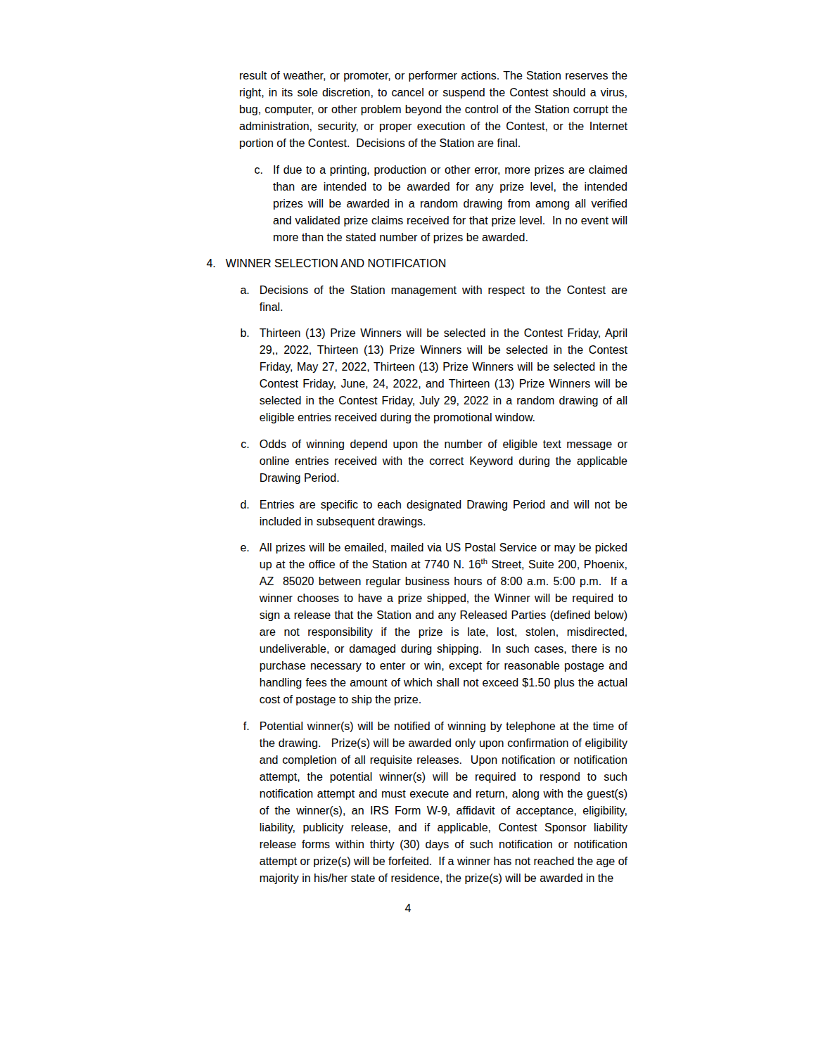result of weather, or promoter, or performer actions. The Station reserves the right, in its sole discretion, to cancel or suspend the Contest should a virus, bug, computer, or other problem beyond the control of the Station corrupt the administration, security, or proper execution of the Contest, or the Internet portion of the Contest. Decisions of the Station are final.
If due to a printing, production or other error, more prizes are claimed than are intended to be awarded for any prize level, the intended prizes will be awarded in a random drawing from among all verified and validated prize claims received for that prize level. In no event will more than the stated number of prizes be awarded.
Winner Selection and Notification
Decisions of the Station management with respect to the Contest are final.
Thirteen (13) Prize Winners will be selected in the Contest Friday, April 29,, 2022, Thirteen (13) Prize Winners will be selected in the Contest Friday, May 27, 2022, Thirteen (13) Prize Winners will be selected in the Contest Friday, June, 24, 2022, and Thirteen (13) Prize Winners will be selected in the Contest Friday, July 29, 2022 in a random drawing of all eligible entries received during the promotional window.
Odds of winning depend upon the number of eligible text message or online entries received with the correct Keyword during the applicable Drawing Period.
Entries are specific to each designated Drawing Period and will not be included in subsequent drawings.
All prizes will be emailed, mailed via US Postal Service or may be picked up at the office of the Station at 7740 N. 16th Street, Suite 200, Phoenix, AZ 85020 between regular business hours of 8:00 a.m. 5:00 p.m. If a winner chooses to have a prize shipped, the Winner will be required to sign a release that the Station and any Released Parties (defined below) are not responsibility if the prize is late, lost, stolen, misdirected, undeliverable, or damaged during shipping. In such cases, there is no purchase necessary to enter or win, except for reasonable postage and handling fees the amount of which shall not exceed $1.50 plus the actual cost of postage to ship the prize.
Potential winner(s) will be notified of winning by telephone at the time of the drawing. Prize(s) will be awarded only upon confirmation of eligibility and completion of all requisite releases. Upon notification or notification attempt, the potential winner(s) will be required to respond to such notification attempt and must execute and return, along with the guest(s) of the winner(s), an IRS Form W-9, affidavit of acceptance, eligibility, liability, publicity release, and if applicable, Contest Sponsor liability release forms within thirty (30) days of such notification or notification attempt or prize(s) will be forfeited. If a winner has not reached the age of majority in his/her state of residence, the prize(s) will be awarded in the
4